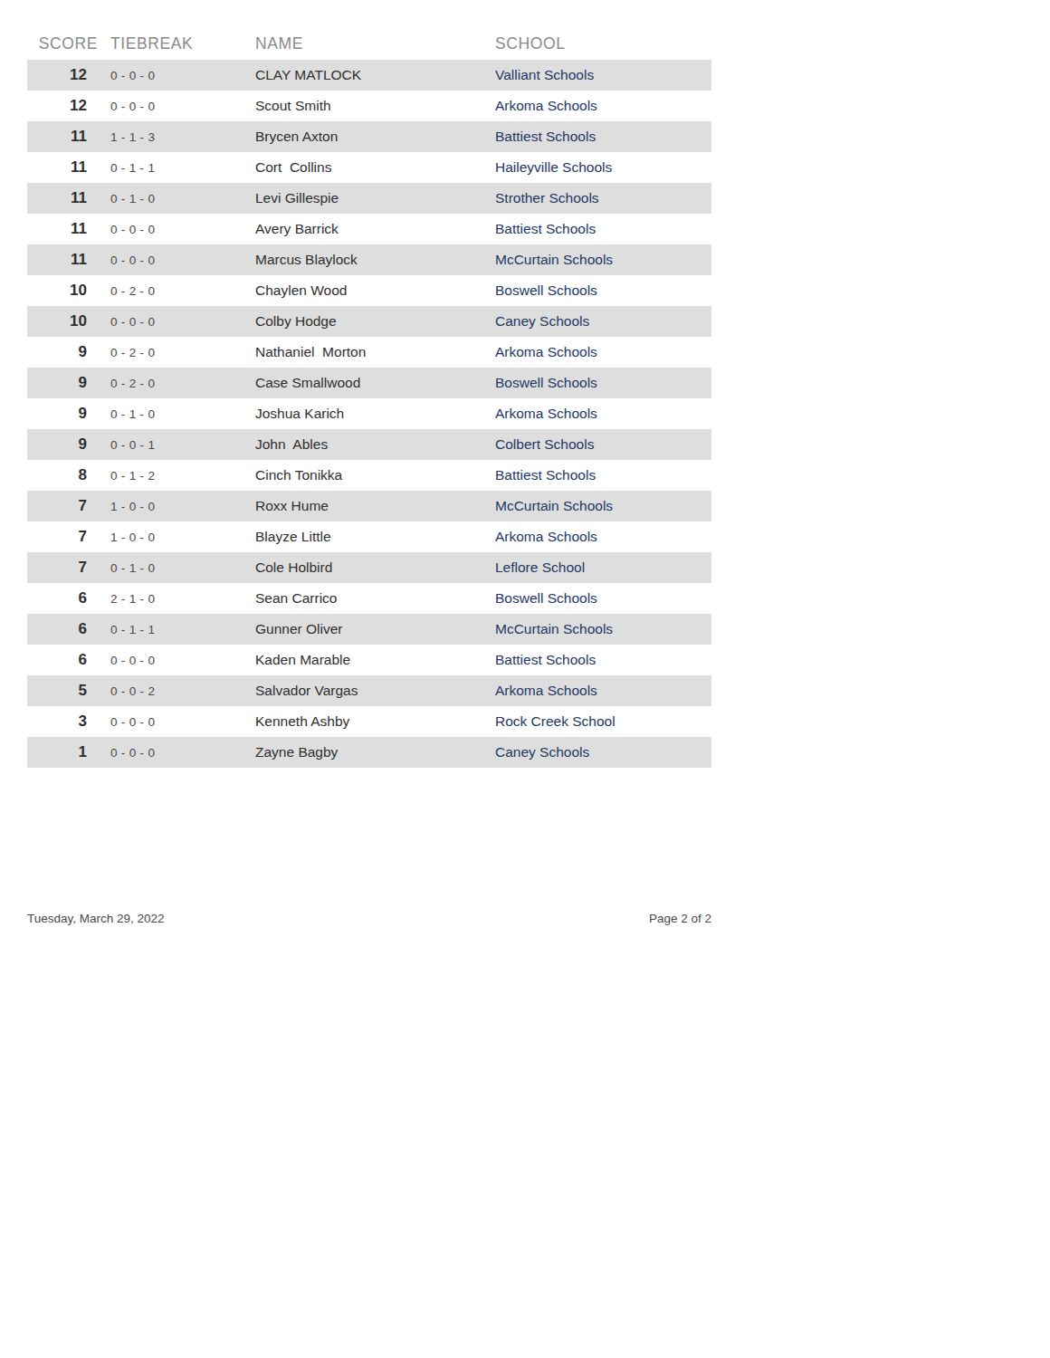| SCORE | TIEBREAK | NAME | SCHOOL |
| --- | --- | --- | --- |
| 12 | 0 - 0 - 0 | CLAY MATLOCK | Valliant Schools |
| 12 | 0 - 0 - 0 | Scout Smith | Arkoma Schools |
| 11 | 1 - 1 - 3 | Brycen Axton | Battiest Schools |
| 11 | 0 - 1 - 1 | Cort Collins | Haileyville Schools |
| 11 | 0 - 1 - 0 | Levi Gillespie | Strother Schools |
| 11 | 0 - 0 - 0 | Avery Barrick | Battiest Schools |
| 11 | 0 - 0 - 0 | Marcus Blaylock | McCurtain Schools |
| 10 | 0 - 2 - 0 | Chaylen Wood | Boswell Schools |
| 10 | 0 - 0 - 0 | Colby Hodge | Caney Schools |
| 9 | 0 - 2 - 0 | Nathaniel Morton | Arkoma Schools |
| 9 | 0 - 2 - 0 | Case Smallwood | Boswell Schools |
| 9 | 0 - 1 - 0 | Joshua Karich | Arkoma Schools |
| 9 | 0 - 0 - 1 | John Ables | Colbert Schools |
| 8 | 0 - 1 - 2 | Cinch Tonikka | Battiest Schools |
| 7 | 1 - 0 - 0 | Roxx Hume | McCurtain Schools |
| 7 | 1 - 0 - 0 | Blayze Little | Arkoma Schools |
| 7 | 0 - 1 - 0 | Cole Holbird | Leflore School |
| 6 | 2 - 1 - 0 | Sean Carrico | Boswell Schools |
| 6 | 0 - 1 - 1 | Gunner Oliver | McCurtain Schools |
| 6 | 0 - 0 - 0 | Kaden Marable | Battiest Schools |
| 5 | 0 - 0 - 2 | Salvador Vargas | Arkoma Schools |
| 3 | 0 - 0 - 0 | Kenneth Ashby | Rock Creek School |
| 1 | 0 - 0 - 0 | Zayne Bagby | Caney Schools |
Tuesday, March 29, 2022 Page 2 of 2